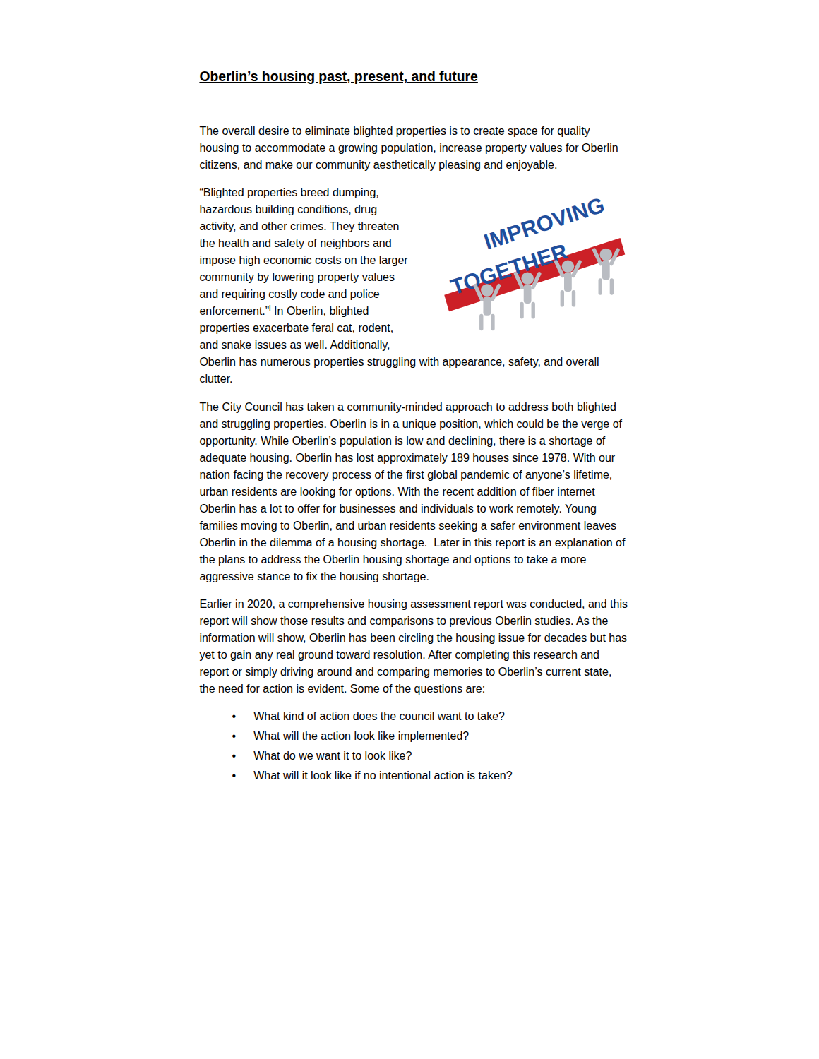Oberlin’s housing past, present, and future
The overall desire to eliminate blighted properties is to create space for quality housing to accommodate a growing population, increase property values for Oberlin citizens, and make our community aesthetically pleasing and enjoyable.
“Blighted properties breed dumping, hazardous building conditions, drug activity, and other crimes. They threaten the health and safety of neighbors and impose high economic costs on the larger community by lowering property values and requiring costly code and police enforcement.”i In Oberlin, blighted properties exacerbate feral cat, rodent, and snake issues as well. Additionally, Oberlin has numerous properties struggling with appearance, safety, and overall clutter.
The City Council has taken a community-minded approach to address both blighted and struggling properties. Oberlin is in a unique position, which could be the verge of opportunity. While Oberlin’s population is low and declining, there is a shortage of adequate housing. Oberlin has lost approximately 189 houses since 1978. With our nation facing the recovery process of the first global pandemic of anyone’s lifetime, urban residents are looking for options. With the recent addition of fiber internet Oberlin has a lot to offer for businesses and individuals to work remotely. Young families moving to Oberlin, and urban residents seeking a safer environment leaves Oberlin in the dilemma of a housing shortage. Later in this report is an explanation of the plans to address the Oberlin housing shortage and options to take a more aggressive stance to fix the housing shortage.
Earlier in 2020, a comprehensive housing assessment report was conducted, and this report will show those results and comparisons to previous Oberlin studies. As the information will show, Oberlin has been circling the housing issue for decades but has yet to gain any real ground toward resolution. After completing this research and report or simply driving around and comparing memories to Oberlin’s current state, the need for action is evident. Some of the questions are:
What kind of action does the council want to take?
What will the action look like implemented?
What do we want it to look like?
What will it look like if no intentional action is taken?